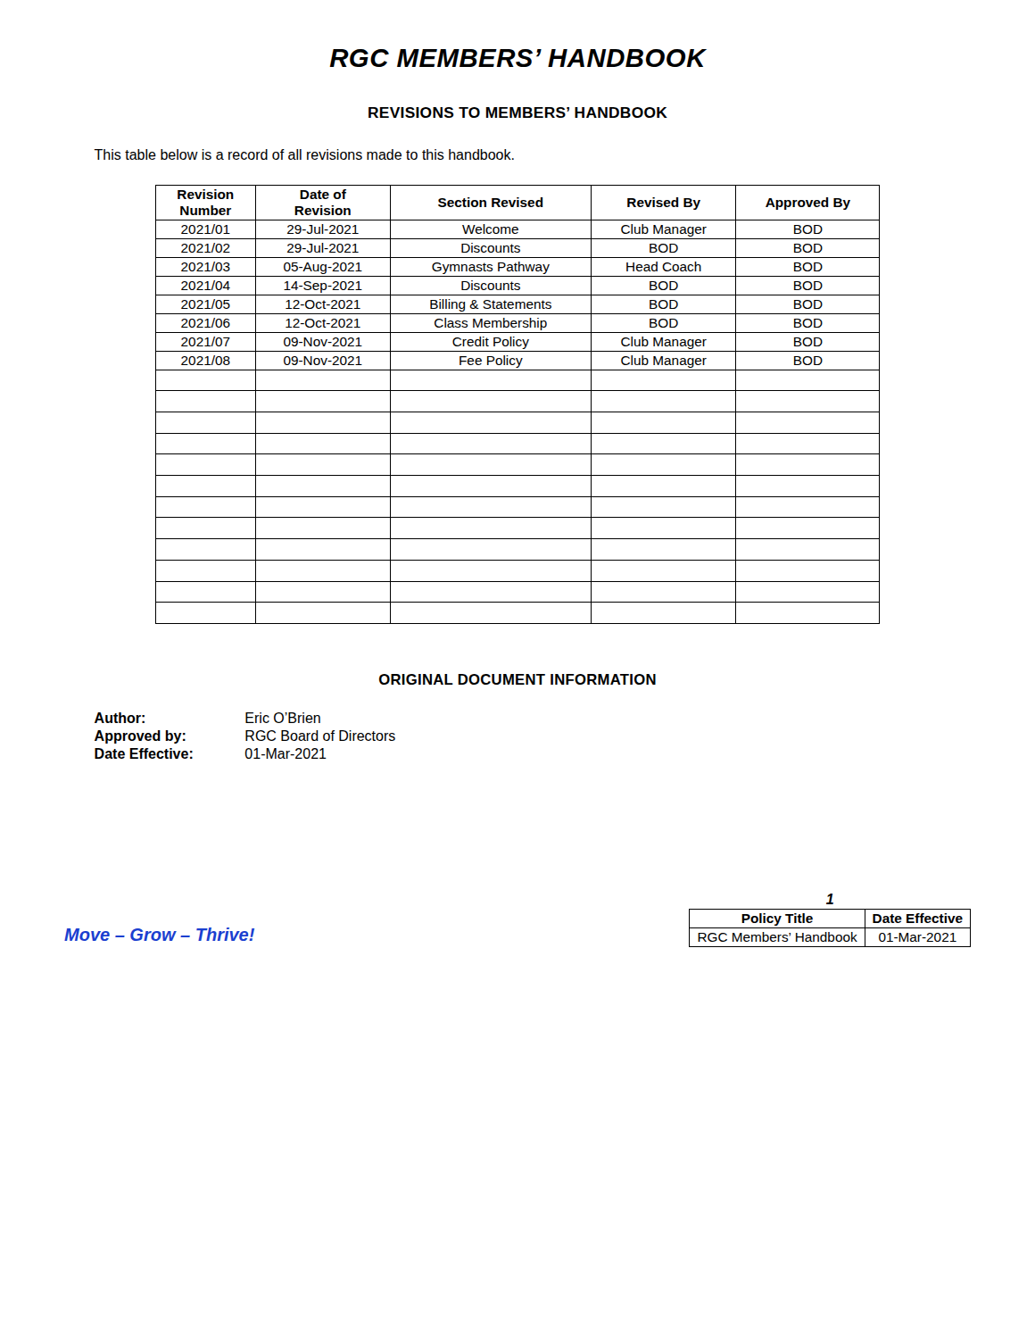RGC MEMBERS’ HANDBOOK
REVISIONS TO MEMBERS’ HANDBOOK
This table below is a record of all revisions made to this handbook.
| Revision Number | Date of Revision | Section Revised | Revised By | Approved By |
| --- | --- | --- | --- | --- |
| 2021/01 | 29-Jul-2021 | Welcome | Club Manager | BOD |
| 2021/02 | 29-Jul-2021 | Discounts | BOD | BOD |
| 2021/03 | 05-Aug-2021 | Gymnasts Pathway | Head Coach | BOD |
| 2021/04 | 14-Sep-2021 | Discounts | BOD | BOD |
| 2021/05 | 12-Oct-2021 | Billing & Statements | BOD | BOD |
| 2021/06 | 12-Oct-2021 | Class Membership | BOD | BOD |
| 2021/07 | 09-Nov-2021 | Credit Policy | Club Manager | BOD |
| 2021/08 | 09-Nov-2021 | Fee Policy | Club Manager | BOD |
ORIGINAL DOCUMENT INFORMATION
| Author: | Eric O’Brien |
| Approved by: | RGC Board of Directors |
| Date Effective: | 01-Mar-2021 |
Move – Grow – Thrive!
1
| Policy Title | Date Effective |
| --- | --- |
| RGC Members’ Handbook | 01-Mar-2021 |